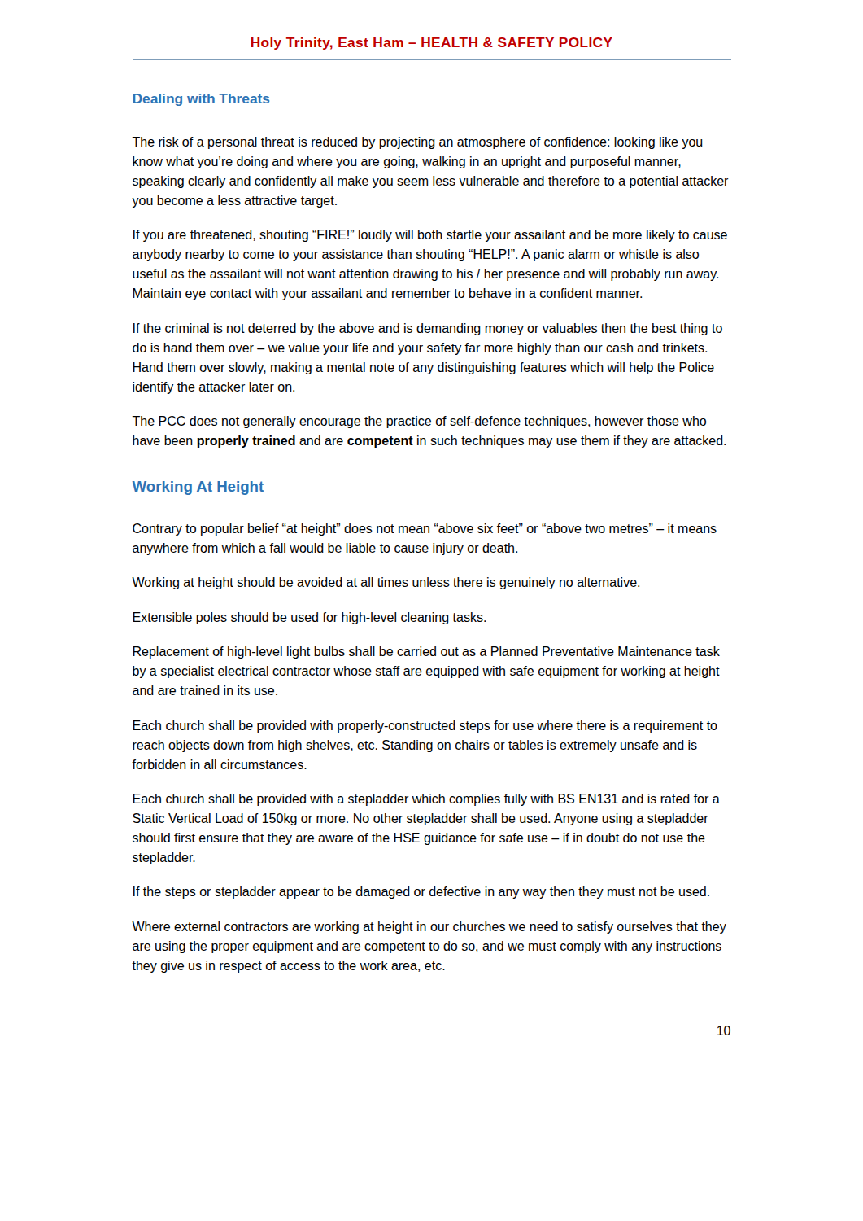Holy Trinity, East Ham – HEALTH & SAFETY POLICY
Dealing with Threats
The risk of a personal threat is reduced by projecting an atmosphere of confidence: looking like you know what you’re doing and where you are going, walking in an upright and purposeful manner, speaking clearly and confidently all make you seem less vulnerable and therefore to a potential attacker you become a less attractive target.
If you are threatened, shouting “FIRE!” loudly will both startle your assailant and be more likely to cause anybody nearby to come to your assistance than shouting “HELP!”. A panic alarm or whistle is also useful as the assailant will not want attention drawing to his / her presence and will probably run away. Maintain eye contact with your assailant and remember to behave in a confident manner.
If the criminal is not deterred by the above and is demanding money or valuables then the best thing to do is hand them over – we value your life and your safety far more highly than our cash and trinkets. Hand them over slowly, making a mental note of any distinguishing features which will help the Police identify the attacker later on.
The PCC does not generally encourage the practice of self-defence techniques, however those who have been properly trained and are competent in such techniques may use them if they are attacked.
Working At Height
Contrary to popular belief “at height” does not mean “above six feet” or “above two metres” – it means anywhere from which a fall would be liable to cause injury or death.
Working at height should be avoided at all times unless there is genuinely no alternative.
Extensible poles should be used for high-level cleaning tasks.
Replacement of high-level light bulbs shall be carried out as a Planned Preventative Maintenance task by a specialist electrical contractor whose staff are equipped with safe equipment for working at height and are trained in its use.
Each church shall be provided with properly-constructed steps for use where there is a requirement to reach objects down from high shelves, etc. Standing on chairs or tables is extremely unsafe and is forbidden in all circumstances.
Each church shall be provided with a stepladder which complies fully with BS EN131 and is rated for a Static Vertical Load of 150kg or more. No other stepladder shall be used. Anyone using a stepladder should first ensure that they are aware of the HSE guidance for safe use – if in doubt do not use the stepladder.
If the steps or stepladder appear to be damaged or defective in any way then they must not be used.
Where external contractors are working at height in our churches we need to satisfy ourselves that they are using the proper equipment and are competent to do so, and we must comply with any instructions they give us in respect of access to the work area, etc.
10